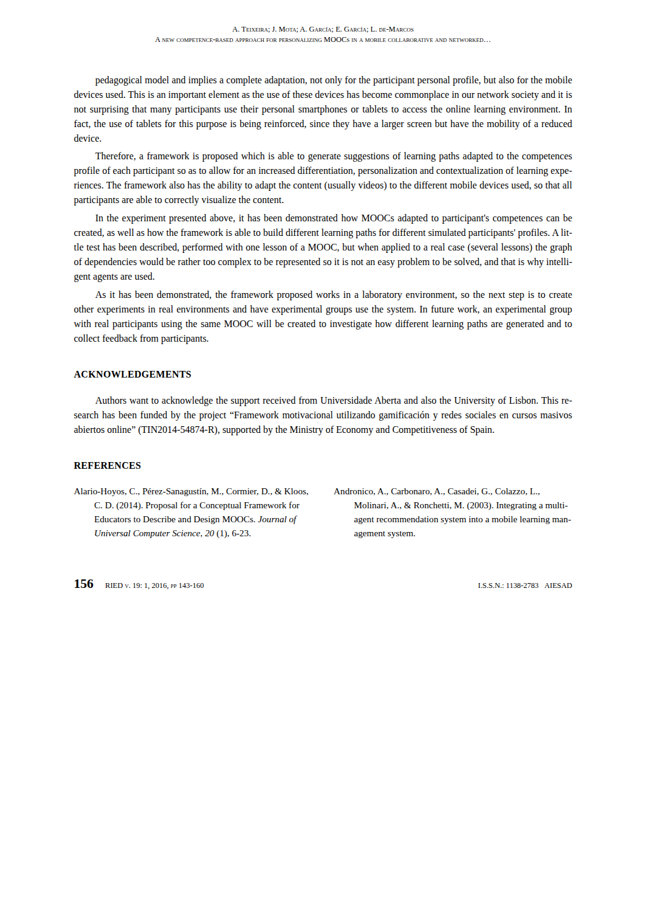A. Teixeira; J. Mota; A. García; E. García; L. de-Marcos A new competence-based approach for personalizing MOOCs in a mobile collaborative and networked…
pedagogical model and implies a complete adaptation, not only for the participant personal profile, but also for the mobile devices used. This is an important element as the use of these devices has become commonplace in our network society and it is not surprising that many participants use their personal smartphones or tablets to access the online learning environment. In fact, the use of tablets for this purpose is being reinforced, since they have a larger screen but have the mobility of a reduced device.
Therefore, a framework is proposed which is able to generate suggestions of learning paths adapted to the competences profile of each participant so as to allow for an increased differentiation, personalization and contextualization of learning experiences. The framework also has the ability to adapt the content (usually videos) to the different mobile devices used, so that all participants are able to correctly visualize the content.
In the experiment presented above, it has been demonstrated how MOOCs adapted to participant's competences can be created, as well as how the framework is able to build different learning paths for different simulated participants' profiles. A little test has been described, performed with one lesson of a MOOC, but when applied to a real case (several lessons) the graph of dependencies would be rather too complex to be represented so it is not an easy problem to be solved, and that is why intelligent agents are used.
As it has been demonstrated, the framework proposed works in a laboratory environment, so the next step is to create other experiments in real environments and have experimental groups use the system. In future work, an experimental group with real participants using the same MOOC will be created to investigate how different learning paths are generated and to collect feedback from participants.
ACKNOWLEDGEMENTS
Authors want to acknowledge the support received from Universidade Aberta and also the University of Lisbon. This research has been funded by the project “Framework motivacional utilizando gamificación y redes sociales en cursos masivos abiertos online” (TIN2014-54874-R), supported by the Ministry of Economy and Competitiveness of Spain.
REFERENCES
Alario-Hoyos, C., Pérez-Sanagustín, M., Cormier, D., & Kloos, C. D. (2014). Proposal for a Conceptual Framework for Educators to Describe and Design MOOCs. Journal of Universal Computer Science, 20 (1), 6-23.
Andronico, A., Carbonaro, A., Casadei, G., Colazzo, L., Molinari, A., & Ronchetti, M. (2003). Integrating a multi-agent recommendation system into a mobile learning management system.
156 RIED v. 19: 1, 2016, pp 143-160
I.S.S.N.: 1138-2783 AIESAD